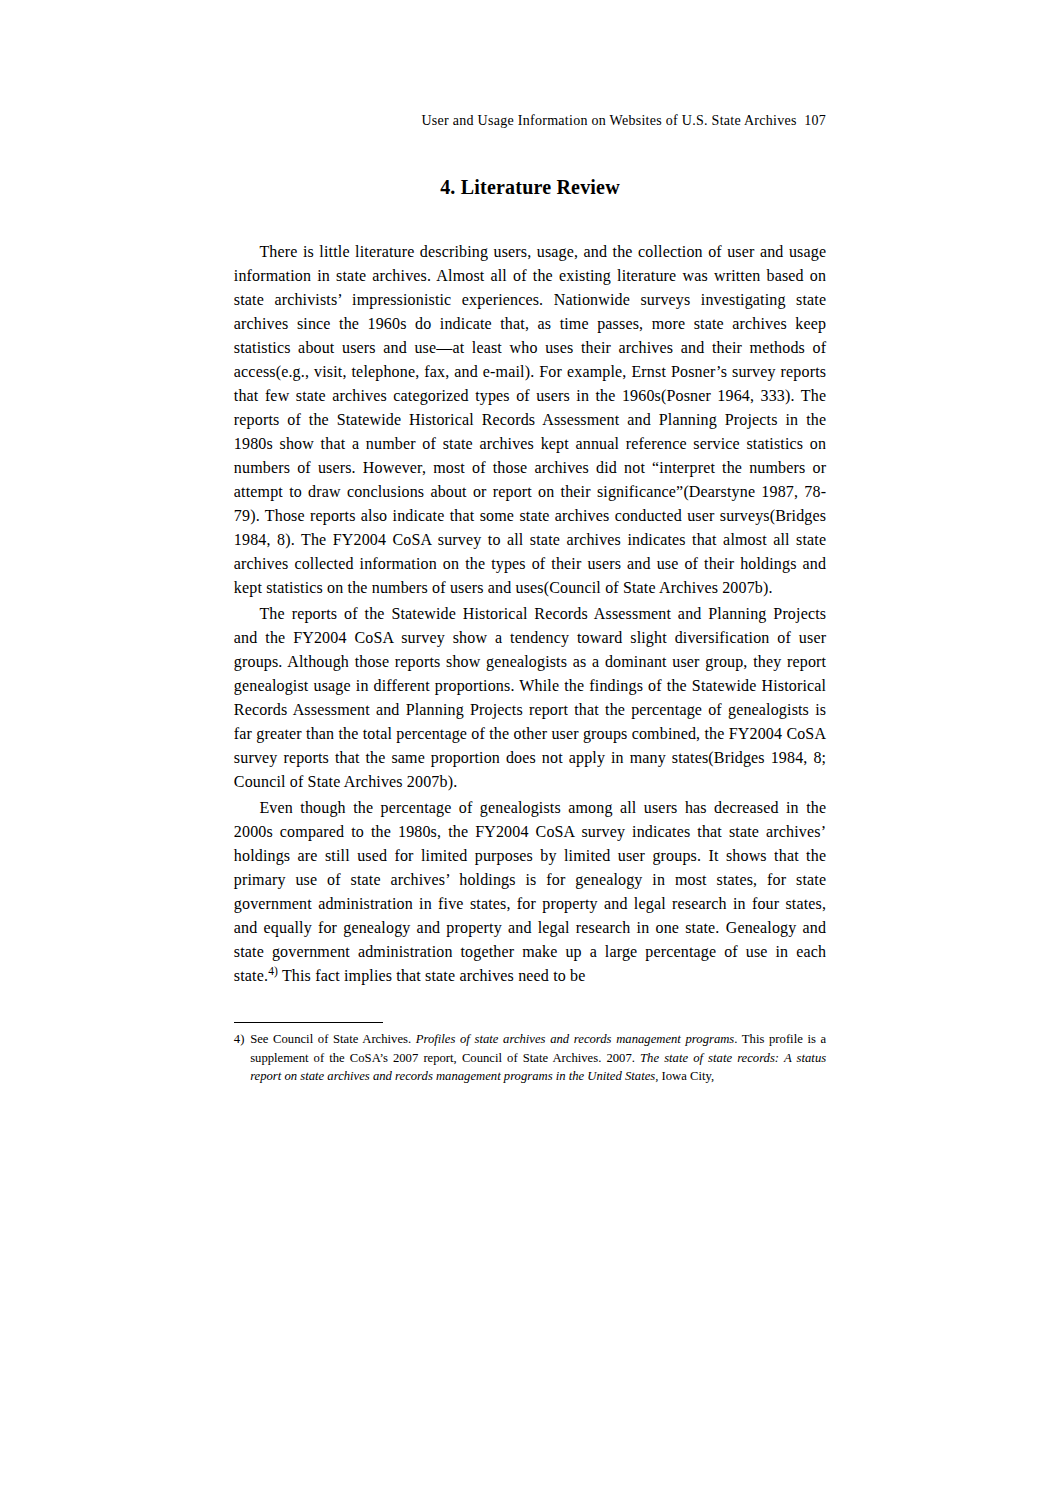User and Usage Information on Websites of U.S. State Archives 107
4. Literature Review
There is little literature describing users, usage, and the collection of user and usage information in state archives. Almost all of the existing literature was written based on state archivists’ impressionistic experiences. Nationwide surveys investigating state archives since the 1960s do indicate that, as time passes, more state archives keep statistics about users and use—at least who uses their archives and their methods of access(e.g., visit, telephone, fax, and e-mail). For example, Ernst Posner’s survey reports that few state archives categorized types of users in the 1960s(Posner 1964, 333). The reports of the Statewide Historical Records Assessment and Planning Projects in the 1980s show that a number of state archives kept annual reference service statistics on numbers of users. However, most of those archives did not “interpret the numbers or attempt to draw conclusions about or report on their significance”(Dearstyne 1987, 78-79). Those reports also indicate that some state archives conducted user surveys(Bridges 1984, 8). The FY2004 CoSA survey to all state archives indicates that almost all state archives collected information on the types of their users and use of their holdings and kept statistics on the numbers of users and uses(Council of State Archives 2007b).
The reports of the Statewide Historical Records Assessment and Planning Projects and the FY2004 CoSA survey show a tendency toward slight diversification of user groups. Although those reports show genealogists as a dominant user group, they report genealogist usage in different proportions. While the findings of the Statewide Historical Records Assessment and Planning Projects report that the percentage of genealogists is far greater than the total percentage of the other user groups combined, the FY2004 CoSA survey reports that the same proportion does not apply in many states(Bridges 1984, 8; Council of State Archives 2007b).
Even though the percentage of genealogists among all users has decreased in the 2000s compared to the 1980s, the FY2004 CoSA survey indicates that state archives’ holdings are still used for limited purposes by limited user groups. It shows that the primary use of state archives’ holdings is for genealogy in most states, for state government administration in five states, for property and legal research in four states, and equally for genealogy and property and legal research in one state. Genealogy and state government administration together make up a large percentage of use in each state.4) This fact implies that state archives need to be
4) See Council of State Archives. Profiles of state archives and records management programs. This profile is a supplement of the CoSA’s 2007 report, Council of State Archives. 2007. The state of state records: A status report on state archives and records management programs in the United States, Iowa City,